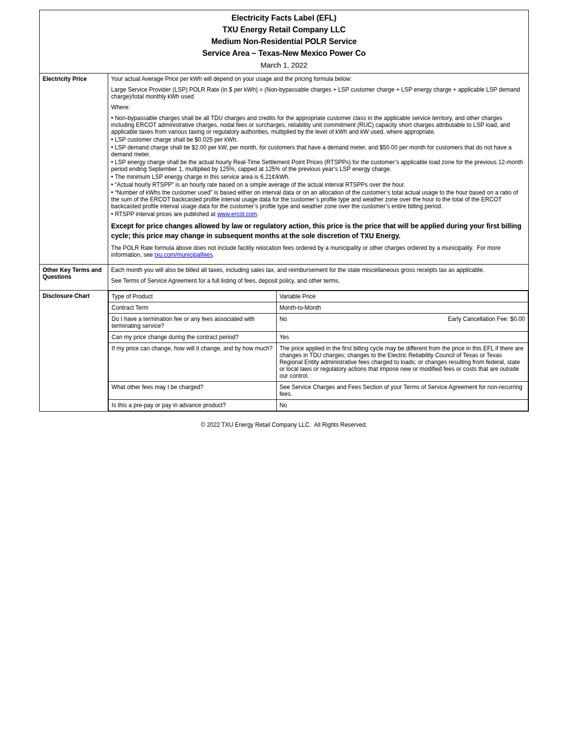| Electricity Facts Label (EFL) TXU Energy Retail Company LLC Medium Non-Residential POLR Service Service Area – Texas-New Mexico Power Co March 1, 2022 |
| Electricity Price | Your actual Average Price per kWh will depend on your usage and the pricing formula below: Large Service Provider (LSP) POLR Rate (in $ per kWh) = (Non-bypassable charges + LSP customer charge + LSP energy charge + applicable LSP demand charge)/total monthly kWh used Where: • Non-bypassable charges shall be all TDU charges and credits for the appropriate customer class in the applicable service territory, and other charges including ERCOT administrative charges, nodal fees or surcharges, reliability unit commitment (RUC) capacity short charges attributable to LSP load, and applicable taxes from various taxing or regulatory authorities, multiplied by the level of kWh and kW used, where appropriate. • LSP customer charge shall be $0.025 per kWh. • LSP demand charge shall be $2.00 per kW, per month, for customers that have a demand meter, and $50.00 per month for customers that do not have a demand meter. • LSP energy charge shall be the actual hourly Real-Time Settlement Point Prices (RTSPPs) for the customer’s applicable load zone for the previous 12-month period ending September 1, multiplied by 125%, capped at 125% of the previous year’s LSP energy charge. • The minimum LSP energy charge in this service area is 6.21¢/kWh. • “Actual hourly RTSPP” is an hourly rate based on a simple average of the actual interval RTSPPs over the hour. • “Number of kWhs the customer used” is based either on interval data or on an allocation of the customer’s total actual usage to the hour based on a ratio of the sum of the ERCOT backcasted profile interval usage data for the customer’s profile type and weather zone over the hour to the total of the ERCOT backcasted profile interval usage data for the customer’s profile type and weather zone over the customer’s entire billing period. • RTSPP interval prices are published at www.ercot.com . Except for price changes allowed by law or regulatory action, this price is the price that will be applied during your first billing cycle; this price may change in subsequent months at the sole discretion of TXU Energy. The POLR Rate formula above does not include facility relocation fees ordered by a municipality or other charges ordered by a municipality. For more information, see txu.com/municipalfees . |
| Other Key Terms and Questions | Each month you will also be billed all taxes, including sales tax, and reimbursement for the state miscellaneous gross receipts tax as applicable. See Terms of Service Agreement for a full listing of fees, deposit policy, and other terms. |
| Disclosure Chart | / Type of Product / Variable Price / / Contract Term / Month-to-Month / / Do I have a termination fee or any fees associated with terminating service? / No Early Cancellation Fee: $0.00 / / Can my price change during the contract period? / Yes / / If my price can change, how will it change, and by how much? / The price applied in the first billing cycle may be different from the price in this EFL if there are changes in TDU charges; changes to the Electric Reliability Council of Texas or Texas Regional Entity administrative fees charged to loads; or changes resulting from federal, state or local laws or regulatory actions that impose new or modified fees or costs that are outside our control. / / What other fees may I be charged? / See Service Charges and Fees Section of your Terms of Service Agreement for non-recurring fees. / / Is this a pre-pay or pay in advance product? / No / |
© 2022 TXU Energy Retail Company LLC. All Rights Reserved.